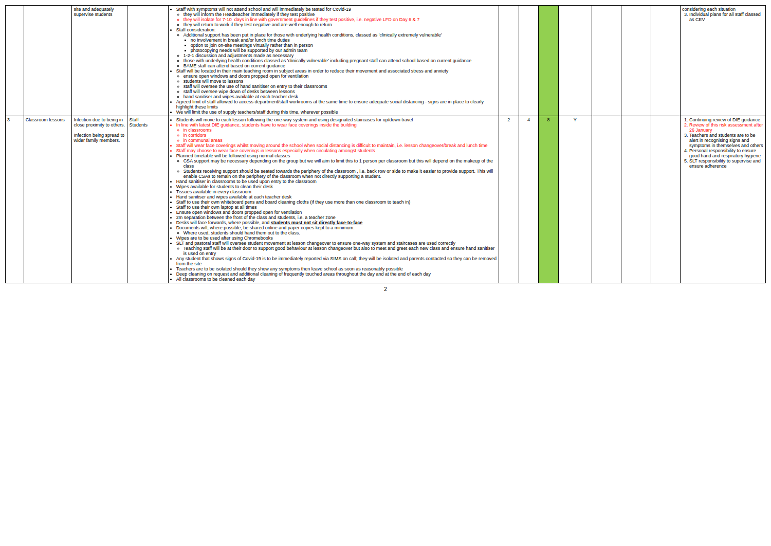| | | site and adequately supervise students | | Staff with symptoms will not attend school and will immediately be tested for Covid-19 they will inform the Headteacher immediately if they test positive they will isolate for 7-10 days in line with government guidelines if they test positive, i.e. negative LFD on Day 6 & 7 they will return to work if they test negative and are well enough to return Staff consideration: Additional support has been put in place for those with underlying health conditions, classed as 'clinically extremely vulnerable' no involvement in break and/or lunch time duties option to join on-site meetings virtually rather than in person photocopying needs will be supported by our admin team 1-2-1 discussion and adjustments made as necessary those with underlying health conditions classed as 'clinically vulnerable' including pregnant staff can attend school based on current guidance BAME staff can attend based on current guidance Staff will be located in their main teaching room in subject areas in order to reduce their movement and associated stress and anxiety ensure open windows and doors propped open for ventilation students will move to lessons staff will oversee the use of hand sanitiser on entry to their classrooms staff will oversee wipe down of desks between lessons hand sanitiser and wipes available at each teacher desk Agreed limit of staff allowed to access department/staff workrooms at the same time to ensure adequate social distancing - signs are in place to clearly highlight these limits We will limit the use of supply teachers/staff during this time, wherever possible | | | | | | | | considering each situation Individual plans for all staff classed as CEV |
| 3 | Classroom lessons | Infection due to being in close proximity to others. Infection being spread to wider family members. | Staff Students | Students will move to each lesson following the one-way system and using designated staircases for up/down travel In line with latest DfE guidance, students have to wear face coverings inside the building in classrooms in corridors in communal areas Staff will wear face coverings whilst moving around the school when social distancing is difficult to maintain, i.e. lesson changeover/break and lunch time Staff may choose to wear face coverings in lessons especially when circulating amongst students Planned timetable will be followed using normal classes CSA support may be necessary depending on the group but we will aim to limit this to 1 person per classroom but this will depend on the makeup of the class Students receiving support should be seated towards the periphery of the classroom , i.e. back row or side to make it easier to provide support. This will enable CSAs to remain on the periphery of the classroom when not directly supporting a student. Hand sanitiser in classrooms to be used upon entry to the classroom Wipes available for students to clean their desk Tissues available in every classroom Hand sanitiser and wipes available at each teacher desk Staff to use their own whiteboard pens and board cleaning cloths (if they use more than one classroom to teach in) Staff to use their own laptop at all times Ensure open windows and doors propped open for ventilation 2m separation between the front of the class and students, i.e. a teacher zone Desks will face forwards, where possible, and students must not sit directly face-to-face Documents will, where possible, be shared online and paper copies kept to a minimum. Where used, students should hand them out to the class. Wipes are to be used after using Chromebooks SLT and pastoral staff will oversee student movement at lesson changeover to ensure one-way system and staircases are used correctly Teaching staff will be at their door to support good behaviour at lesson changeover but also to meet and greet each new class and ensure hand sanitiser is used on entry Any student that shows signs of Covid-19 is to be immediately reported via SIMS on call; they will be isolated and parents contacted so they can be removed from the site Teachers are to be isolated should they show any symptoms then leave school as soon as reasonably possible Deep cleaning on request and additional cleaning of frequently touched areas throughout the day and at the end of each day All classrooms to be cleaned each day | 2 | 4 | 8 | Y | | | | Continuing review of DfE guidance Review of this risk assessment after 26 January Teachers and students are to be alert in recognising signs and symptoms in themselves and others Personal responsibility to ensure good hand and respiratory hygiene SLT responsibility to supervise and ensure adherence |
2